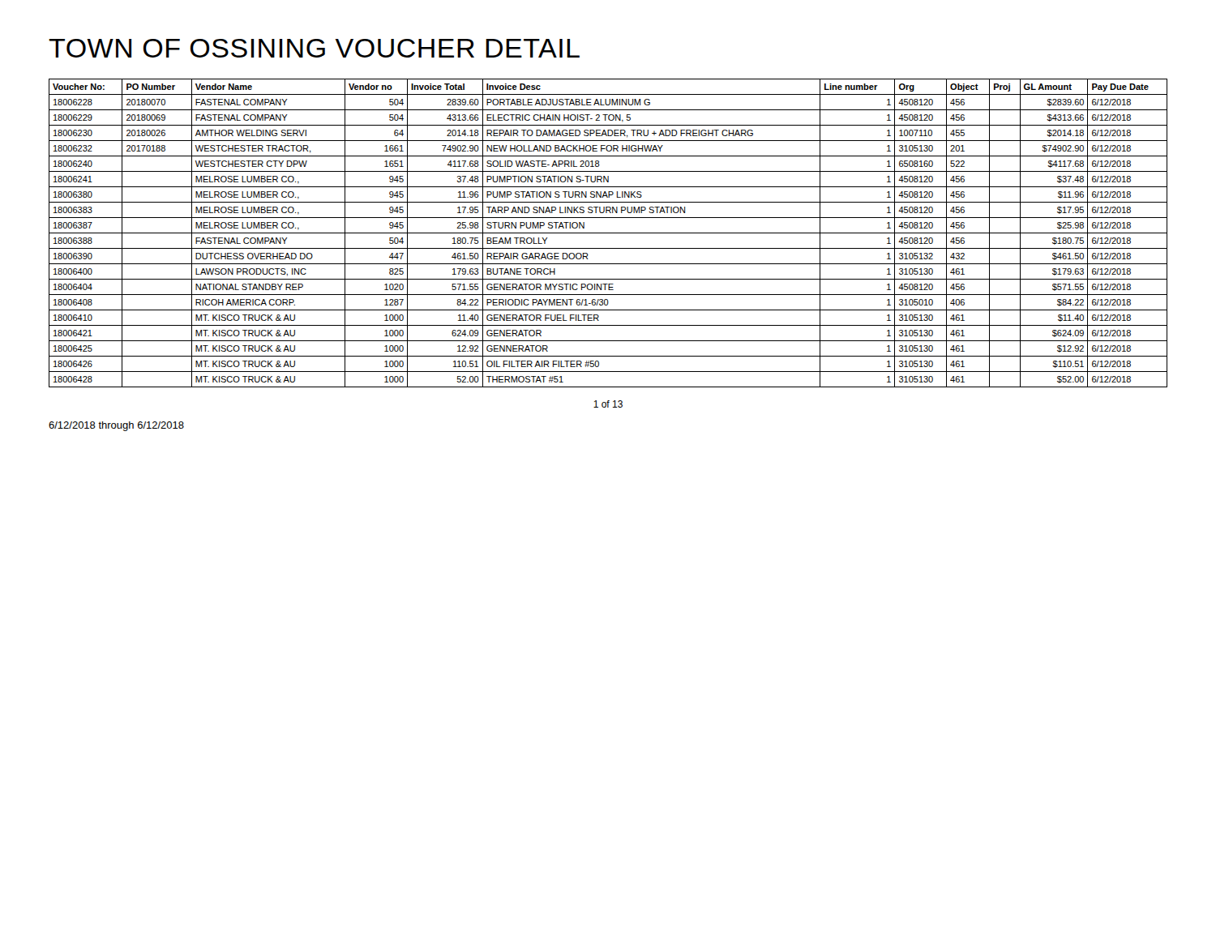TOWN OF OSSINING VOUCHER DETAIL
| Voucher No: | PO Number | Vendor Name | Vendor no | Invoice Total | Invoice Desc | Line number | Org | Object | Proj | GL Amount | Pay Due Date |
| --- | --- | --- | --- | --- | --- | --- | --- | --- | --- | --- | --- |
| 18006228 | 20180070 | FASTENAL COMPANY | 504 | 2839.60 | PORTABLE ADJUSTABLE ALUMINUM G | 1 | 4508120 | 456 | | $2839.60 | 6/12/2018 |
| 18006229 | 20180069 | FASTENAL COMPANY | 504 | 4313.66 | ELECTRIC CHAIN HOIST- 2 TON, 5 | 1 | 4508120 | 456 | | $4313.66 | 6/12/2018 |
| 18006230 | 20180026 | AMTHOR WELDING SERVI | 64 | 2014.18 | REPAIR TO DAMAGED SPEADER, TRU + ADD FREIGHT CHARG | 1 | 1007110 | 455 | | $2014.18 | 6/12/2018 |
| 18006232 | 20170188 | WESTCHESTER TRACTOR, | 1661 | 74902.90 | NEW HOLLAND BACKHOE FOR HIGHWAY | 1 | 3105130 | 201 | | $74902.90 | 6/12/2018 |
| 18006240 | | WESTCHESTER CTY DPW | 1651 | 4117.68 | SOLID WASTE- APRIL 2018 | 1 | 6508160 | 522 | | $4117.68 | 6/12/2018 |
| 18006241 | | MELROSE LUMBER CO., | 945 | 37.48 | PUMPTION STATION S-TURN | 1 | 4508120 | 456 | | $37.48 | 6/12/2018 |
| 18006380 | | MELROSE LUMBER CO., | 945 | 11.96 | PUMP STATION S TURN SNAP LINKS | 1 | 4508120 | 456 | | $11.96 | 6/12/2018 |
| 18006383 | | MELROSE LUMBER CO., | 945 | 17.95 | TARP AND SNAP LINKS STURN PUMP STATION | 1 | 4508120 | 456 | | $17.95 | 6/12/2018 |
| 18006387 | | MELROSE LUMBER CO., | 945 | 25.98 | STURN PUMP STATION | 1 | 4508120 | 456 | | $25.98 | 6/12/2018 |
| 18006388 | | FASTENAL COMPANY | 504 | 180.75 | BEAM TROLLY | 1 | 4508120 | 456 | | $180.75 | 6/12/2018 |
| 18006390 | | DUTCHESS OVERHEAD DO | 447 | 461.50 | REPAIR GARAGE DOOR | 1 | 3105132 | 432 | | $461.50 | 6/12/2018 |
| 18006400 | | LAWSON PRODUCTS, INC | 825 | 179.63 | BUTANE TORCH | 1 | 3105130 | 461 | | $179.63 | 6/12/2018 |
| 18006404 | | NATIONAL STANDBY REP | 1020 | 571.55 | GENERATOR MYSTIC POINTE | 1 | 4508120 | 456 | | $571.55 | 6/12/2018 |
| 18006408 | | RICOH AMERICA CORP. | 1287 | 84.22 | PERIODIC PAYMENT 6/1-6/30 | 1 | 3105010 | 406 | | $84.22 | 6/12/2018 |
| 18006410 | | MT. KISCO TRUCK & AU | 1000 | 11.40 | GENERATOR FUEL FILTER | 1 | 3105130 | 461 | | $11.40 | 6/12/2018 |
| 18006421 | | MT. KISCO TRUCK & AU | 1000 | 624.09 | GENERATOR | 1 | 3105130 | 461 | | $624.09 | 6/12/2018 |
| 18006425 | | MT. KISCO TRUCK & AU | 1000 | 12.92 | GENNERATOR | 1 | 3105130 | 461 | | $12.92 | 6/12/2018 |
| 18006426 | | MT. KISCO TRUCK & AU | 1000 | 110.51 | OIL FILTER AIR FILTER #50 | 1 | 3105130 | 461 | | $110.51 | 6/12/2018 |
| 18006428 | | MT. KISCO TRUCK & AU | 1000 | 52.00 | THERMOSTAT #51 | 1 | 3105130 | 461 | | $52.00 | 6/12/2018 |
1 of 13
6/12/2018 through 6/12/2018